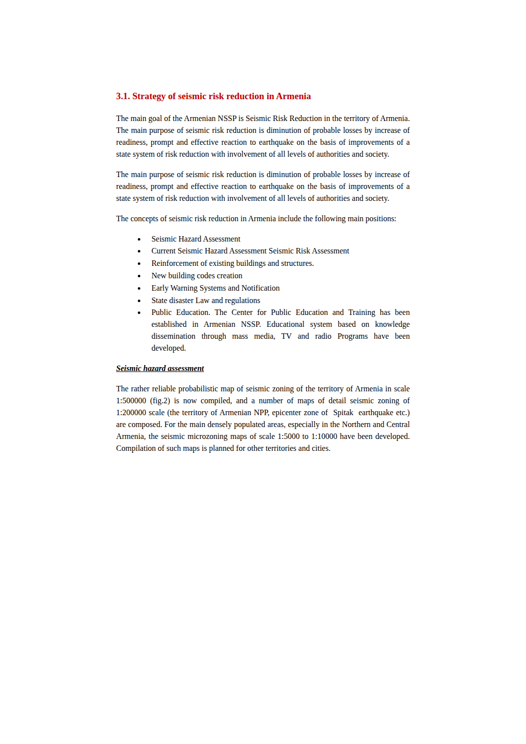3.1. Strategy of seismic risk reduction in Armenia
The main goal of the Armenian NSSP is Seismic Risk Reduction in the territory of Armenia. The main purpose of seismic risk reduction is diminution of probable losses by increase of readiness, prompt and effective reaction to earthquake on the basis of improvements of a state system of risk reduction with involvement of all levels of authorities and society.
The main purpose of seismic risk reduction is diminution of probable losses by increase of readiness, prompt and effective reaction to earthquake on the basis of improvements of a state system of risk reduction with involvement of all levels of authorities and society.
The concepts of seismic risk reduction in Armenia include the following main positions:
Seismic Hazard Assessment
Current Seismic Hazard Assessment Seismic Risk Assessment
Reinforcement of existing buildings and structures.
New building codes creation
Early Warning Systems and Notification
State disaster Law and regulations
Public Education. The Center for Public Education and Training has been established in Armenian NSSP. Educational system based on knowledge dissemination through mass media, TV and radio Programs have been developed.
Seismic hazard assessment
The rather reliable probabilistic map of seismic zoning of the territory of Armenia in scale 1:500000 (fig.2) is now compiled, and a number of maps of detail seismic zoning of 1:200000 scale (the territory of Armenian NPP, epicenter zone of Spitak earthquake etc.) are composed. For the main densely populated areas, especially in the Northern and Central Armenia, the seismic microzoning maps of scale 1:5000 to 1:10000 have been developed. Compilation of such maps is planned for other territories and cities.